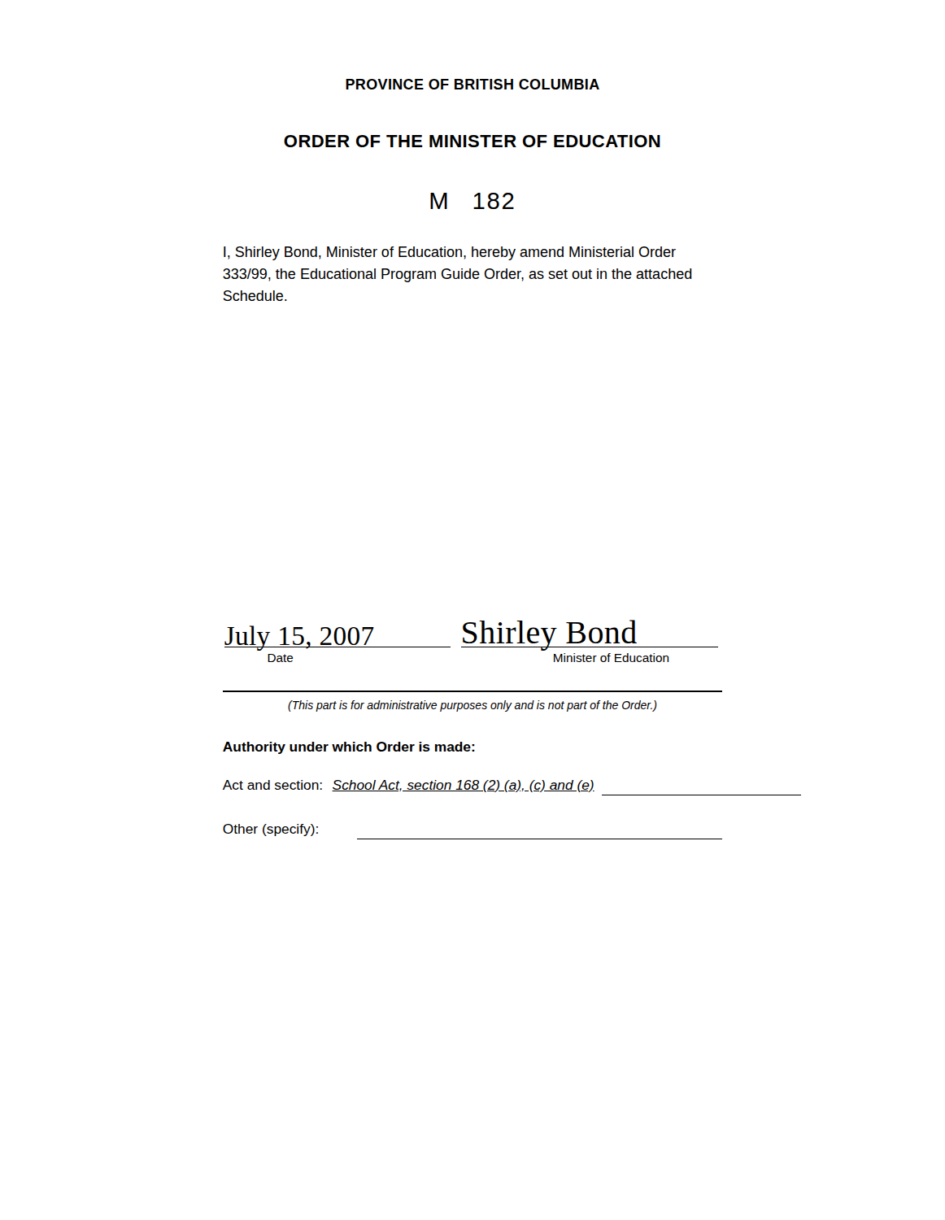PROVINCE OF BRITISH COLUMBIA
ORDER OF THE MINISTER OF EDUCATION
M182
I, Shirley Bond, Minister of Education, hereby amend Ministerial Order 333/99, the Educational Program Guide Order, as set out in the attached Schedule.
July 15, 2007
Date
Shirley Bond
Minister of Education
(This part is for administrative purposes only and is not part of the Order.)
Authority under which Order is made:
Act and section: School Act, section 168 (2) (a), (c) and (e)
Other (specify):